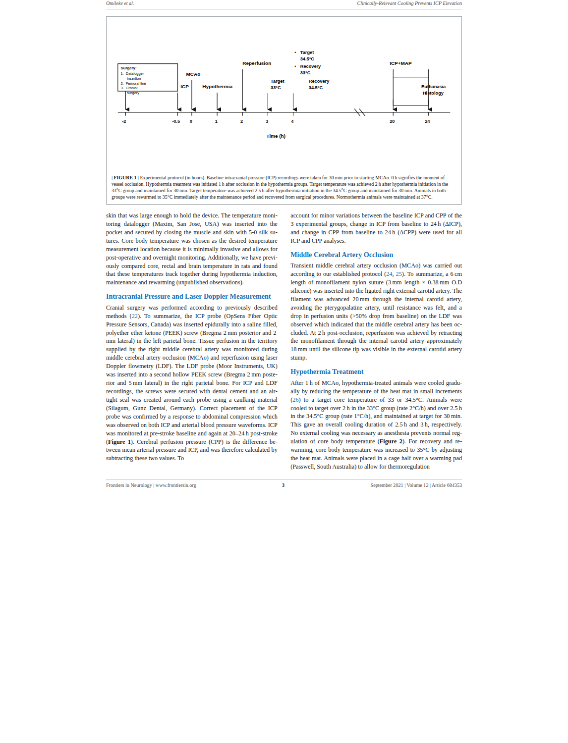Omileke et al.
Clinically-Relevant Cooling Prevents ICP Elevation
Surgery: 1. Datalogger insertion 2. Femoral line 3. Cranial surgery • Target 34.5°C • Recovery 33°C Reperfusion ICP+MAP MCAo Target 33°C Recovery 34.5°C ICP Hypothermia Euthanasia Histology -2 -0.5 0 1 2 3 4 20 24 Time (h)
| FIGURE 1 | Experimental protocol (in hours). Baseline intracranial pressure (ICP) recordings were taken for 30 min prior to starting MCAo. 0 h signifies the moment of vessel occlusion. Hypothermia treatment was initiated 1 h after occlusion in the hypothermia groups. Target temperature was achieved 2 h after hypothermia initiation in the 33°C group and maintained for 30 min. Target temperature was achieved 2.5 h after hypothermia initiation in the 34.5°C group and maintained for 30 min. Animals in both groups were rewarmed to 35°C immediately after the maintenance period and recovered from surgical procedures. Normothermia animals were maintained at 37°C.
skin that was large enough to hold the device. The temperature monitoring datalogger (Maxim, San Jose, USA) was inserted into the pocket and secured by closing the muscle and skin with 5-0 silk sutures. Core body temperature was chosen as the desired temperature measurement location because it is minimally invasive and allows for post-operative and overnight monitoring. Additionally, we have previously compared core, rectal and brain temperature in rats and found that these temperatures track together during hypothermia induction, maintenance and rewarming (unpublished observations).
Intracranial Pressure and Laser Doppler Measurement
Cranial surgery was performed according to previously described methods (22). To summarize, the ICP probe (OpSens Fiber Optic Pressure Sensors, Canada) was inserted epidurally into a saline filled, polyether ether ketone (PEEK) screw (Bregma 2 mm posterior and 2 mm lateral) in the left parietal bone. Tissue perfusion in the territory supplied by the right middle cerebral artery was monitored during middle cerebral artery occlusion (MCAo) and reperfusion using laser Doppler flowmetry (LDF). The LDF probe (Moor Instruments, UK) was inserted into a second hollow PEEK screw (Bregma 2 mm posterior and 5 mm lateral) in the right parietal bone. For ICP and LDF recordings, the screws were secured with dental cement and an airtight seal was created around each probe using a caulking material (Silagum, Gunz Dental, Germany). Correct placement of the ICP probe was confirmed by a response to abdominal compression which was observed on both ICP and arterial blood pressure waveforms. ICP was monitored at pre-stroke baseline and again at 20–24 h post-stroke (Figure 1). Cerebral perfusion pressure (CPP) is the difference between mean arterial pressure and ICP, and was therefore calculated by subtracting these two values. To
account for minor variations between the baseline ICP and CPP of the 3 experimental groups, change in ICP from baseline to 24 h (ΔICP), and change in CPP from baseline to 24 h (ΔCPP) were used for all ICP and CPP analyses.
Middle Cerebral Artery Occlusion
Transient middle cerebral artery occlusion (MCAo) was carried out according to our established protocol (24, 25). To summarize, a 6 cm length of monofilament nylon suture (3 mm length × 0.38 mm O.D silicone) was inserted into the ligated right external carotid artery. The filament was advanced 20 mm through the internal carotid artery, avoiding the pterygopalatine artery, until resistance was felt, and a drop in perfusion units (>50% drop from baseline) on the LDF was observed which indicated that the middle cerebral artery has been occluded. At 2 h post-occlusion, reperfusion was achieved by retracting the monofilament through the internal carotid artery approximately 18 mm until the silicone tip was visible in the external carotid artery stump.
Hypothermia Treatment
After 1 h of MCAo, hypothermia-treated animals were cooled gradually by reducing the temperature of the heat mat in small increments (26) to a target core temperature of 33 or 34.5°C. Animals were cooled to target over 2 h in the 33°C group (rate 2°C/h) and over 2.5 h in the 34.5°C group (rate 1°C/h), and maintained at target for 30 min. This gave an overall cooling duration of 2.5 h and 3 h, respectively. No external cooling was necessary as anesthesia prevents normal regulation of core body temperature (Figure 2). For recovery and rewarming, core body temperature was increased to 35°C by adjusting the heat mat. Animals were placed in a cage half over a warming pad (Passwell, South Australia) to allow for thermoregulation
Frontiers in Neurology | www.frontiersin.org
3
September 2021 | Volume 12 | Article 684353